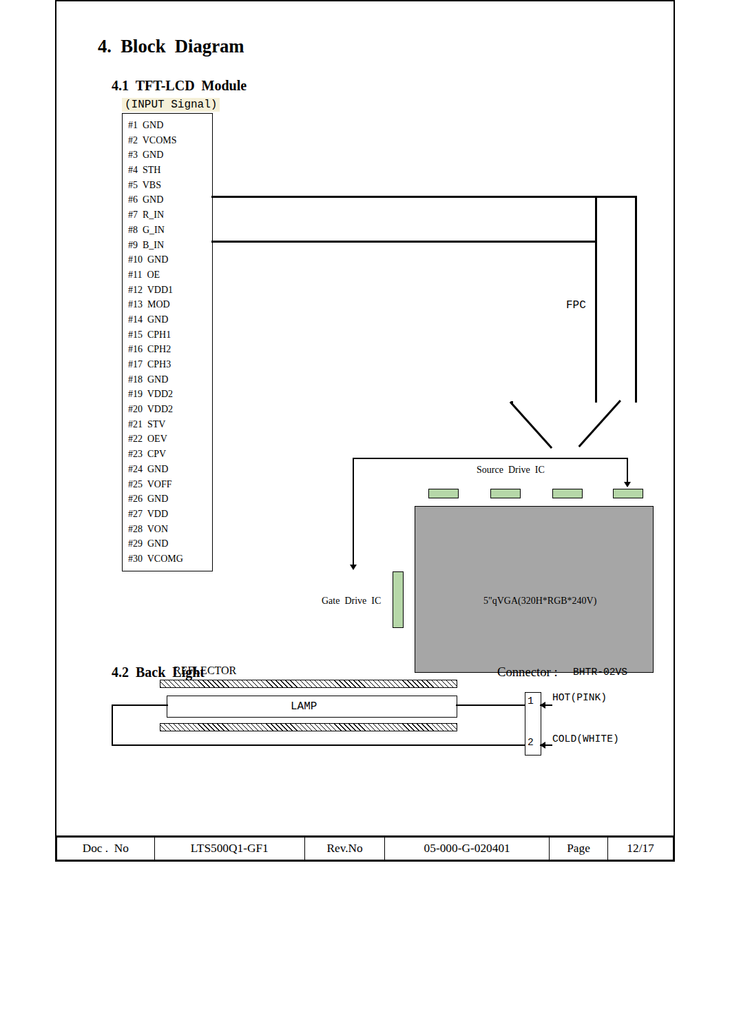4. Block Diagram
4.1 TFT-LCD Module
(INPUT Signal)
#1 GND
#2 VCOMS
#3 GND
#4 STH
#5 VBS
#6 GND
#7 R_IN
#8 G_IN
#9 B_IN
#10 GND
#11 OE
#12 VDD1
#13 MOD
#14 GND
#15 CPH1
#16 CPH2
#17 CPH3
#18 GND
#19 VDD2
#20 VDD2
#21 STV
#22 OEV
#23 CPV
#24 GND
#25 VOFF
#26 GND
#27 VDD
#28 VON
#29 GND
#30 VCOMG
FPC
Source Drive IC
Gate Drive IC
5"qVGA(320H*RGB*240V)
4.2 Back Light
REFLECTOR
LAMP
Connector :
BHTR-02VS
1
2
HOT(PINK)
COLD(WHITE)
| Doc . No | LTS500Q1-GF1 | Rev.No | 05-000-G-020401 | Page | 12/17 |